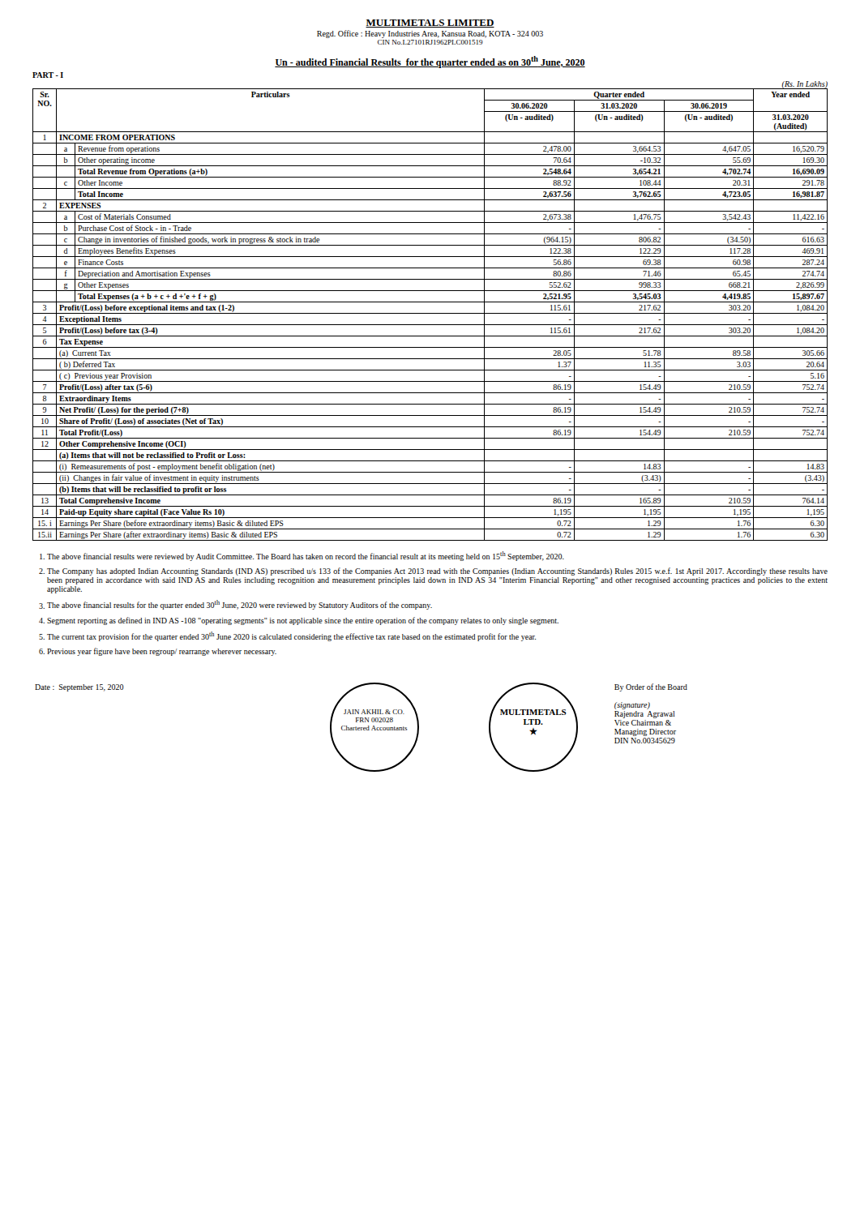MULTIMETALS LIMITED
Regd. Office : Heavy Industries Area, Kansua Road, KOTA - 324 003
CIN No.L27101RJ1962PLC001519
Un - audited Financial Results for the quarter ended as on 30th June, 2020
PART - I
(Rs. In Lakhs)
| Sr. NO. | Particulars | Quarter ended | Year ended |
| --- | --- | --- | --- |
| 30.06.2020 | 31.03.2020 | 30.06.2019 |
| (Un - audited) | (Un - audited) | (Un - audited) | 31.03.2020 (Audited) |
| 1 | INCOME FROM OPERATIONS | | | | |
| | a | Revenue from operations | 2,478.00 | 3,664.53 | 4,647.05 | 16,520.79 |
| | b | Other operating income | 70.64 | -10.32 | 55.69 | 169.30 |
| | | Total Revenue from Operations (a+b) | 2,548.64 | 3,654.21 | 4,702.74 | 16,690.09 |
| | c | Other Income | 88.92 | 108.44 | 20.31 | 291.78 |
| | | Total Income | 2,637.56 | 3,762.65 | 4,723.05 | 16,981.87 |
| 2 | EXPENSES | | | | |
| | a | Cost of Materials Consumed | 2,673.38 | 1,476.75 | 3,542.43 | 11,422.16 |
| | b | Purchase Cost of Stock - in - Trade | - | - | - | - |
| | c | Change in inventories of finished goods, work in progress & stock in trade | (964.15) | 806.82 | (34.50) | 616.63 |
| | d | Employees Benefits Expenses | 122.38 | 122.29 | 117.28 | 469.91 |
| | e | Finance Costs | 56.86 | 69.38 | 60.98 | 287.24 |
| | f | Depreciation and Amortisation Expenses | 80.86 | 71.46 | 65.45 | 274.74 |
| | g | Other Expenses | 552.62 | 998.33 | 668.21 | 2,826.99 |
| | | Total Expenses (a + b + c + d +'e + f + g) | 2,521.95 | 3,545.03 | 4,419.85 | 15,897.67 |
| 3 | Profit/(Loss) before exceptional items and tax (1-2) | 115.61 | 217.62 | 303.20 | 1,084.20 |
| 4 | Exceptional Items | - | - | - | - |
| 5 | Profit/(Loss) before tax (3-4) | 115.61 | 217.62 | 303.20 | 1,084.20 |
| 6 | Tax Expense | | | | |
| | (a) Current Tax | 28.05 | 51.78 | 89.58 | 305.66 |
| | ( b) Deferred Tax | 1.37 | 11.35 | 3.03 | 20.64 |
| | ( c) Previous year Provision | - | - | - | 5.16 |
| 7 | Profit/(Loss) after tax (5-6) | 86.19 | 154.49 | 210.59 | 752.74 |
| 8 | Extraordinary Items | - | - | - | - |
| 9 | Net Profit/ (Loss) for the period (7+8) | 86.19 | 154.49 | 210.59 | 752.74 |
| 10 | Share of Profit/ (Loss) of associates (Net of Tax) | - | - | - | - |
| 11 | Total Profit/(Loss) | 86.19 | 154.49 | 210.59 | 752.74 |
| 12 | Other Comprehensive Income (OCI) | | | | |
| | (a) Items that will not be reclassified to Profit or Loss: | | | | |
| | (i) Remeasurements of post - employment benefit obligation (net) | - | 14.83 | - | 14.83 |
| | (ii) Changes in fair value of investment in equity instruments | - | (3.43) | - | (3.43) |
| | (b) Items that will be reclassified to profit or loss | - | - | - | - |
| 13 | Total Comprehensive Income | 86.19 | 165.89 | 210.59 | 764.14 |
| 14 | Paid-up Equity share capital (Face Value Rs 10) | 1,195 | 1,195 | 1,195 | 1,195 |
| 15. i | Earnings Per Share (before extraordinary items) Basic & diluted EPS | 0.72 | 1.29 | 1.76 | 6.30 |
| 15.ii | Earnings Per Share (after extraordinary items) Basic & diluted EPS | 0.72 | 1.29 | 1.76 | 6.30 |
The above financial results were reviewed by Audit Committee. The Board has taken on record the financial result at its meeting held on 15th September, 2020.
The Company has adopted Indian Accounting Standards (IND AS) prescribed u/s 133 of the Companies Act 2013 read with the Companies (Indian Accounting Standards) Rules 2015 w.e.f. 1st April 2017. Accordingly these results have been prepared in accordance with said IND AS and Rules including recognition and measurement principles laid down in IND AS 34 "Interim Financial Reporting" and other recognised accounting practices and policies to the extent applicable.
The above financial results for the quarter ended 30th June, 2020 were reviewed by Statutory Auditors of the company.
Segment reporting as defined in IND AS -108 "operating segments" is not applicable since the entire operation of the company relates to only single segment.
The current tax provision for the quarter ended 30th June 2020 is calculated considering the effective tax rate based on the estimated profit for the year.
Previous year figure have been regroup/ rearrange wherever necessary.
| Date : September 15, 2020 | JAIN AKHIL & CO. FRN 002028 Chartered Accountants | MULTIMETALS LTD. ★ | By Order of the Board (signature) Rajendra Agrawal Vice Chairman & Managing Director DIN No.00345629 |